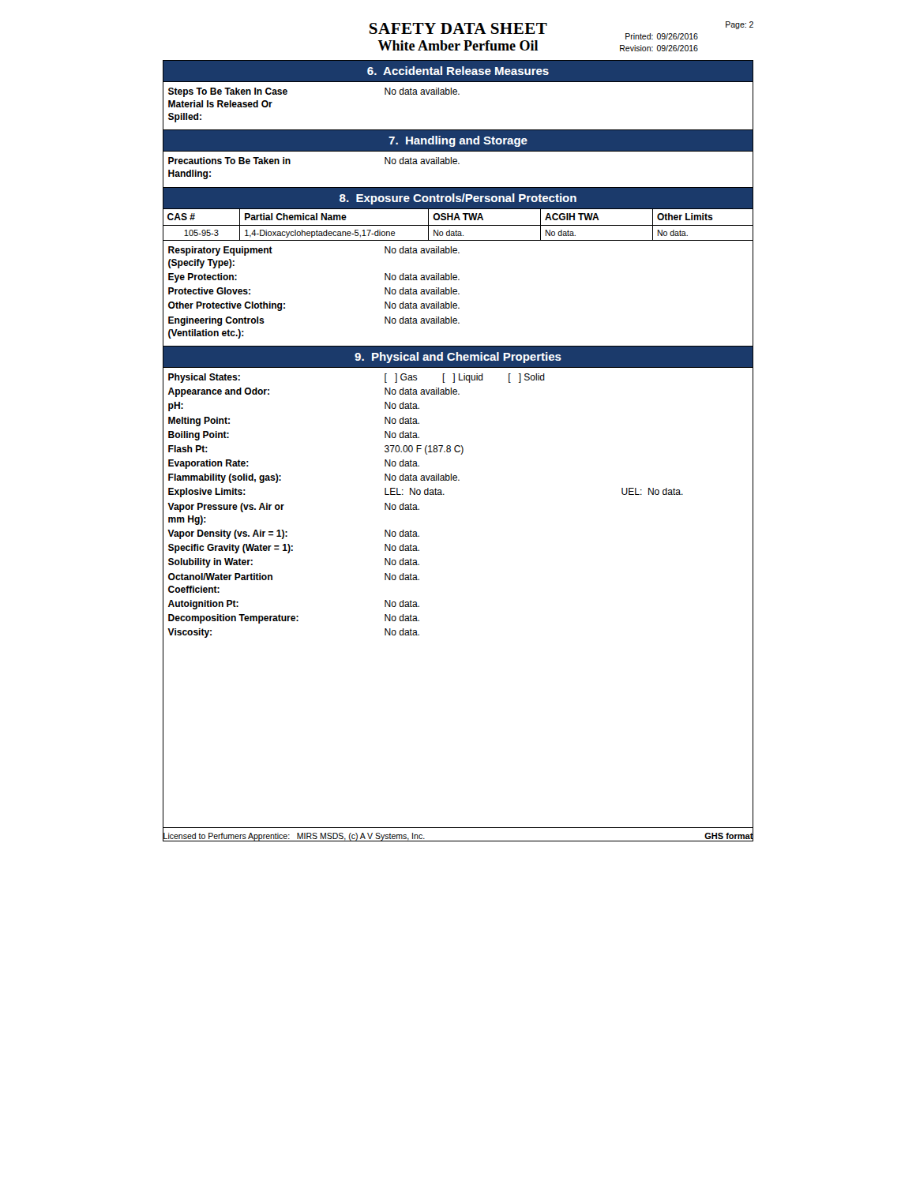SAFETY DATA SHEET
White Amber Perfume Oil
Page: 2
Printed: 09/26/2016
Revision: 09/26/2016
6. Accidental Release Measures
Steps To Be Taken In Case
Material Is Released Or
Spilled:
No data available.
7. Handling and Storage
Precautions To Be Taken in
Handling:
No data available.
8. Exposure Controls/Personal Protection
| CAS # | Partial Chemical Name | OSHA TWA | ACGIH TWA | Other Limits |
| --- | --- | --- | --- | --- |
| 105-95-3 | 1,4-Dioxacycloheptadecane-5,17-dione | No data. | No data. | No data. |
Respiratory Equipment
(Specify Type):
No data available.
Eye Protection:
No data available.
Protective Gloves:
No data available.
Other Protective Clothing:
No data available.
Engineering Controls
(Ventilation etc.):
No data available.
9. Physical and Chemical Properties
Physical States:
[ ] Gas [ ] Liquid [ ] Solid
Appearance and Odor:
No data available.
pH:
No data.
Melting Point:
No data.
Boiling Point:
No data.
Flash Pt:
370.00 F (187.8 C)
Evaporation Rate:
No data.
Flammability (solid, gas):
No data available.
Explosive Limits:
LEL: No data. UEL: No data.
Vapor Pressure (vs. Air or
mm Hg):
No data.
Vapor Density (vs. Air = 1):
No data.
Specific Gravity (Water = 1):
No data.
Solubility in Water:
No data.
Octanol/Water Partition
Coefficient:
No data.
Autoignition Pt:
No data.
Decomposition Temperature:
No data.
Viscosity:
No data.
Licensed to Perfumers Apprentice: MIRS MSDS, (c) A V Systems, Inc.
GHS format